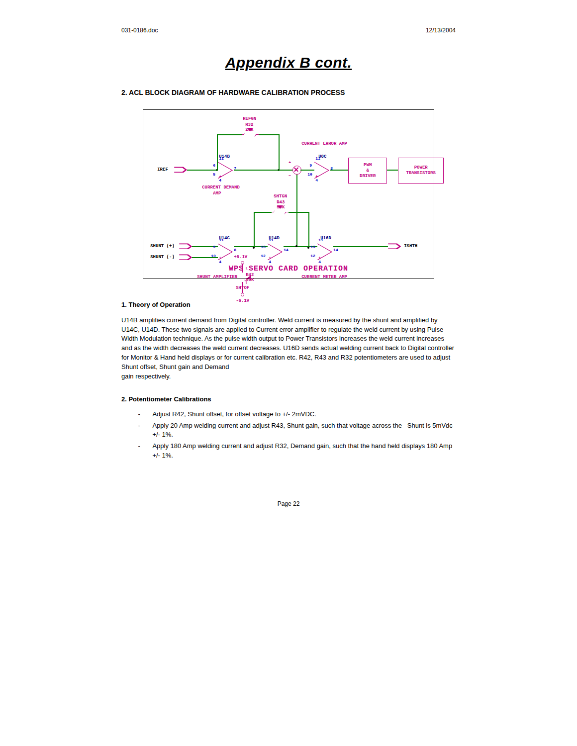031-0186.doc 12/13/2004
Appendix B cont.
2. ACL BLOCK DIAGRAM OF HARDWARE CALIBRATION PROCESS
REFGN R32 20K
IREF
U14B 6 5 7 11 4 + CURRENT DEMAND AMP
+ − CURRENT ERROR AMP
U8C 9 10 8 11 4 +
PWM
&
DRIVER
POWER
TRANSISTORS
SHTGN R43 50K
SHUNT (+)
SHUNT (-)
U14C 9 10 8 11 4 + SHUNT AMPLIFIER +6.1V
R42 50K
SHTOF
-6.1V
U14D 13 12 14 11 4 +
U16D 13 12 14 11 4 + CURRENT METER AMP
ISHTH
WPS SERVO CARD OPERATION
1. Theory of Operation
U14B amplifies current demand from Digital controller. Weld current is measured by the shunt and amplified by U14C, U14D. These two signals are applied to Current error amplifier to regulate the weld current by using Pulse Width Modulation technique. As the pulse width output to Power Transistors increases the weld current increases and as the width decreases the weld current decreases. U16D sends actual welding current back to Digital controller for Monitor & Hand held displays or for current calibration etc. R42, R43 and R32 potentiometers are used to adjust Shunt offset, Shunt gain and Demand
gain respectively.
2. Potentiometer Calibrations
Adjust R42, Shunt offset, for offset voltage to +/- 2mVDC.
Apply 20 Amp welding current and adjust R43, Shunt gain, such that voltage across the Shunt is 5mVdc +/- 1%.
Apply 180 Amp welding current and adjust R32, Demand gain, such that the hand held displays 180 Amp +/- 1%.
Page 22